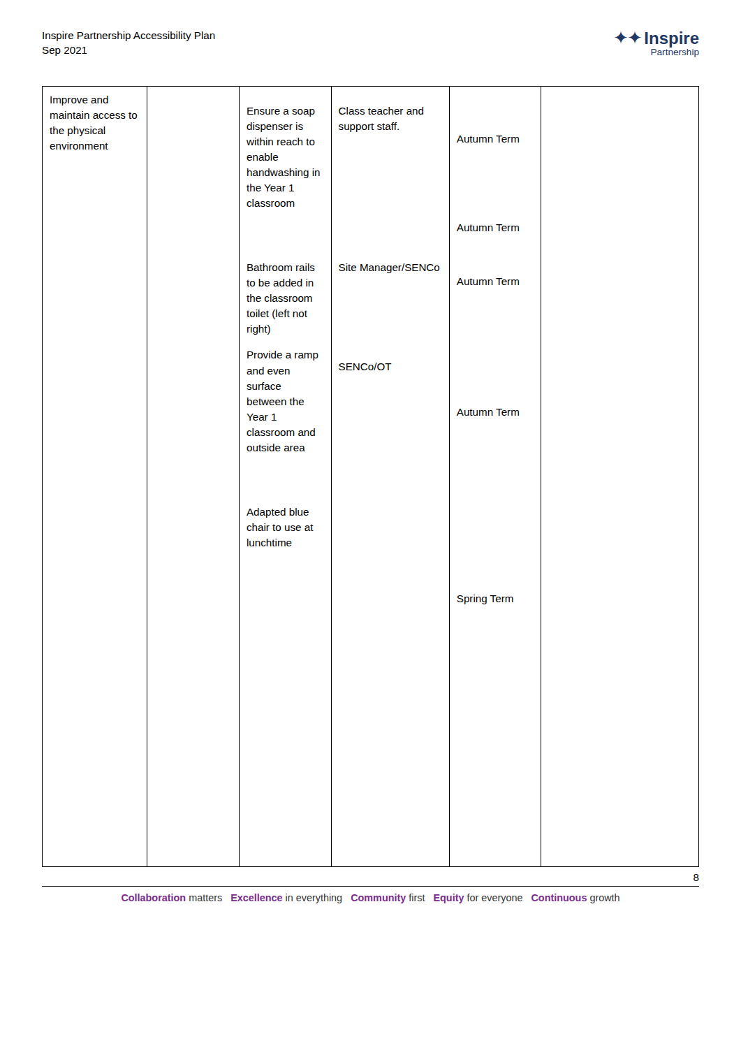Inspire Partnership Accessibility Plan
Sep 2021
✦✦ Inspire
Partnership
| Improve and maintain access to the physical environment | | Ensure a soap dispenser is within reach to enable handwashing in the Year 1 classroom Bathroom rails to be added in the classroom toilet (left not right) Provide a ramp and even surface between the Year 1 classroom and outside area Adapted blue chair to use at lunchtime | Class teacher and support staff. Site Manager/SENCo SENCo/OT | Autumn Term Autumn Term Autumn Term Autumn Term Spring Term | |
8
Collaboration matters Excellence in everything Community first Equity for everyone Continuous growth